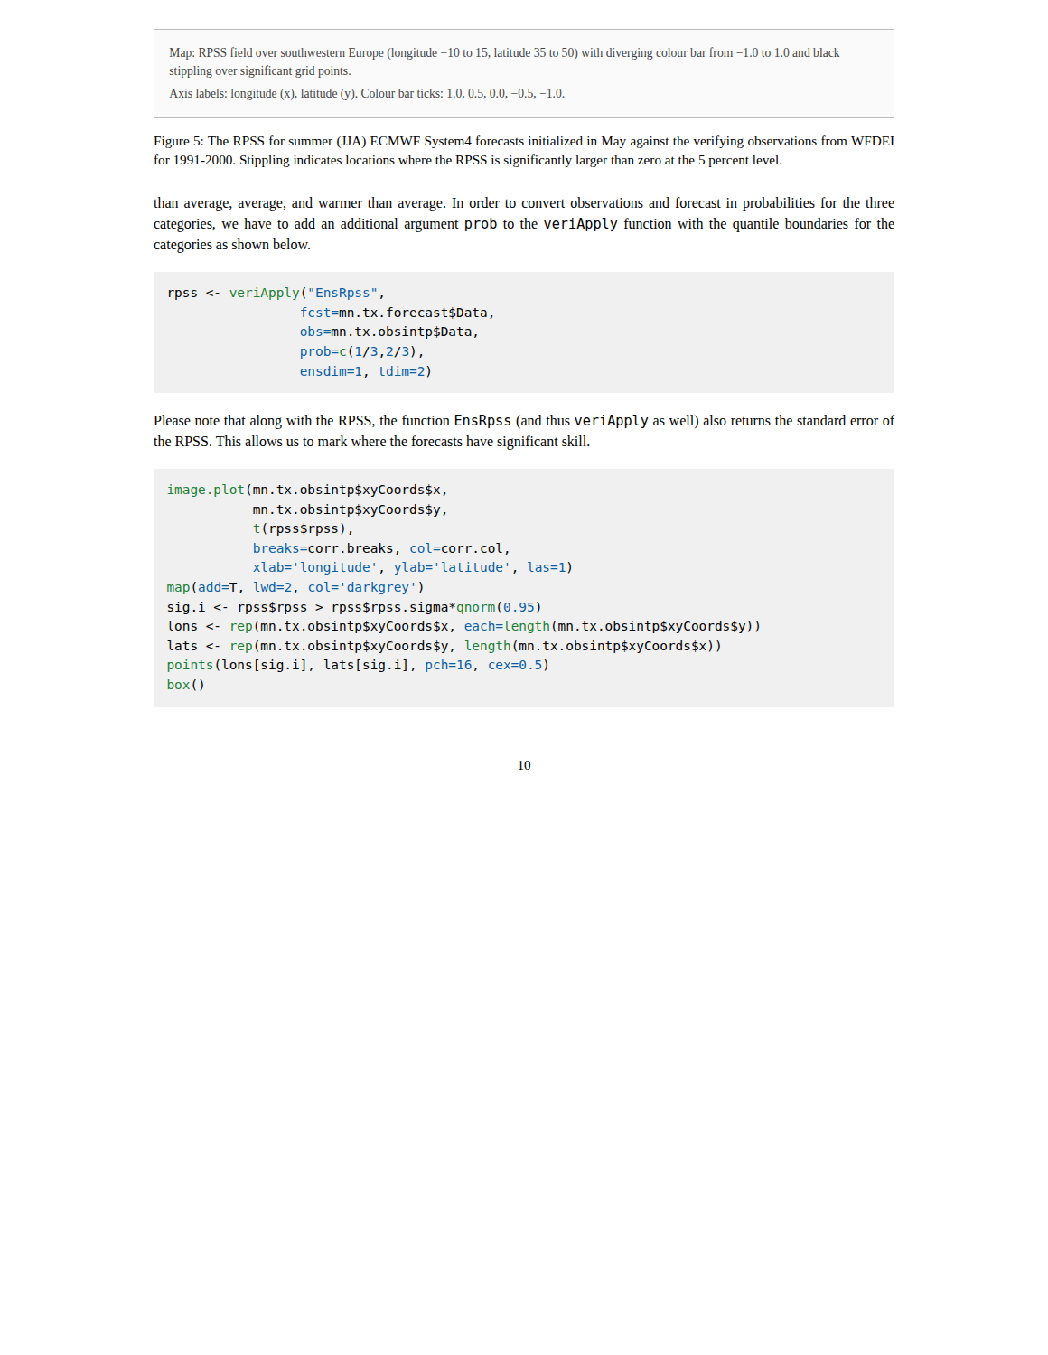Map: RPSS field over southwestern Europe (longitude −10 to 15, latitude 35 to 50) with diverging colour bar from −1.0 to 1.0 and black stippling over significant grid points. Axis labels: longitude (x), latitude (y). Colour bar ticks: 1.0, 0.5, 0.0, −0.5, −1.0.
Figure 5: The RPSS for summer (JJA) ECMWF System4 forecasts initialized in May against the verifying observations from WFDEI for 1991-2000. Stippling indicates locations where the RPSS is significantly larger than zero at the 5 percent level.
than average, average, and warmer than average. In order to convert observations and forecast in probabilities for the three categories, we have to add an additional argument prob to the veriApply function with the quantile boundaries for the categories as shown below.
rpss <- veriApply("EnsRpss",
                 fcst=mn.tx.forecast$Data,
                 obs=mn.tx.obsintp$Data,
                 prob=c(1/3, 2/3),
                 ensdim=1, tdim=2)
Please note that along with the RPSS, the function EnsRpss (and thus veriApply as well) also returns the standard error of the RPSS. This allows us to mark where the forecasts have significant skill.
image.plot(mn.tx.obsintp$xyCoords$x,
           mn.tx.obsintp$xyCoords$y,
           t(rpss$rpss),
           breaks=corr.breaks, col=corr.col,
           xlab='longitude', ylab='latitude', las=1)
map(add=T, lwd=2, col='darkgrey')
sig.i <- rpss$rpss > rpss$rpss.sigma*qnorm(0.95)
lons <- rep(mn.tx.obsintp$xyCoords$x, each=length(mn.tx.obsintp$xyCoords$y))
lats <- rep(mn.tx.obsintp$xyCoords$y, length(mn.tx.obsintp$xyCoords$x))
points(lons[sig.i], lats[sig.i], pch=16, cex=0.5)
box()
10